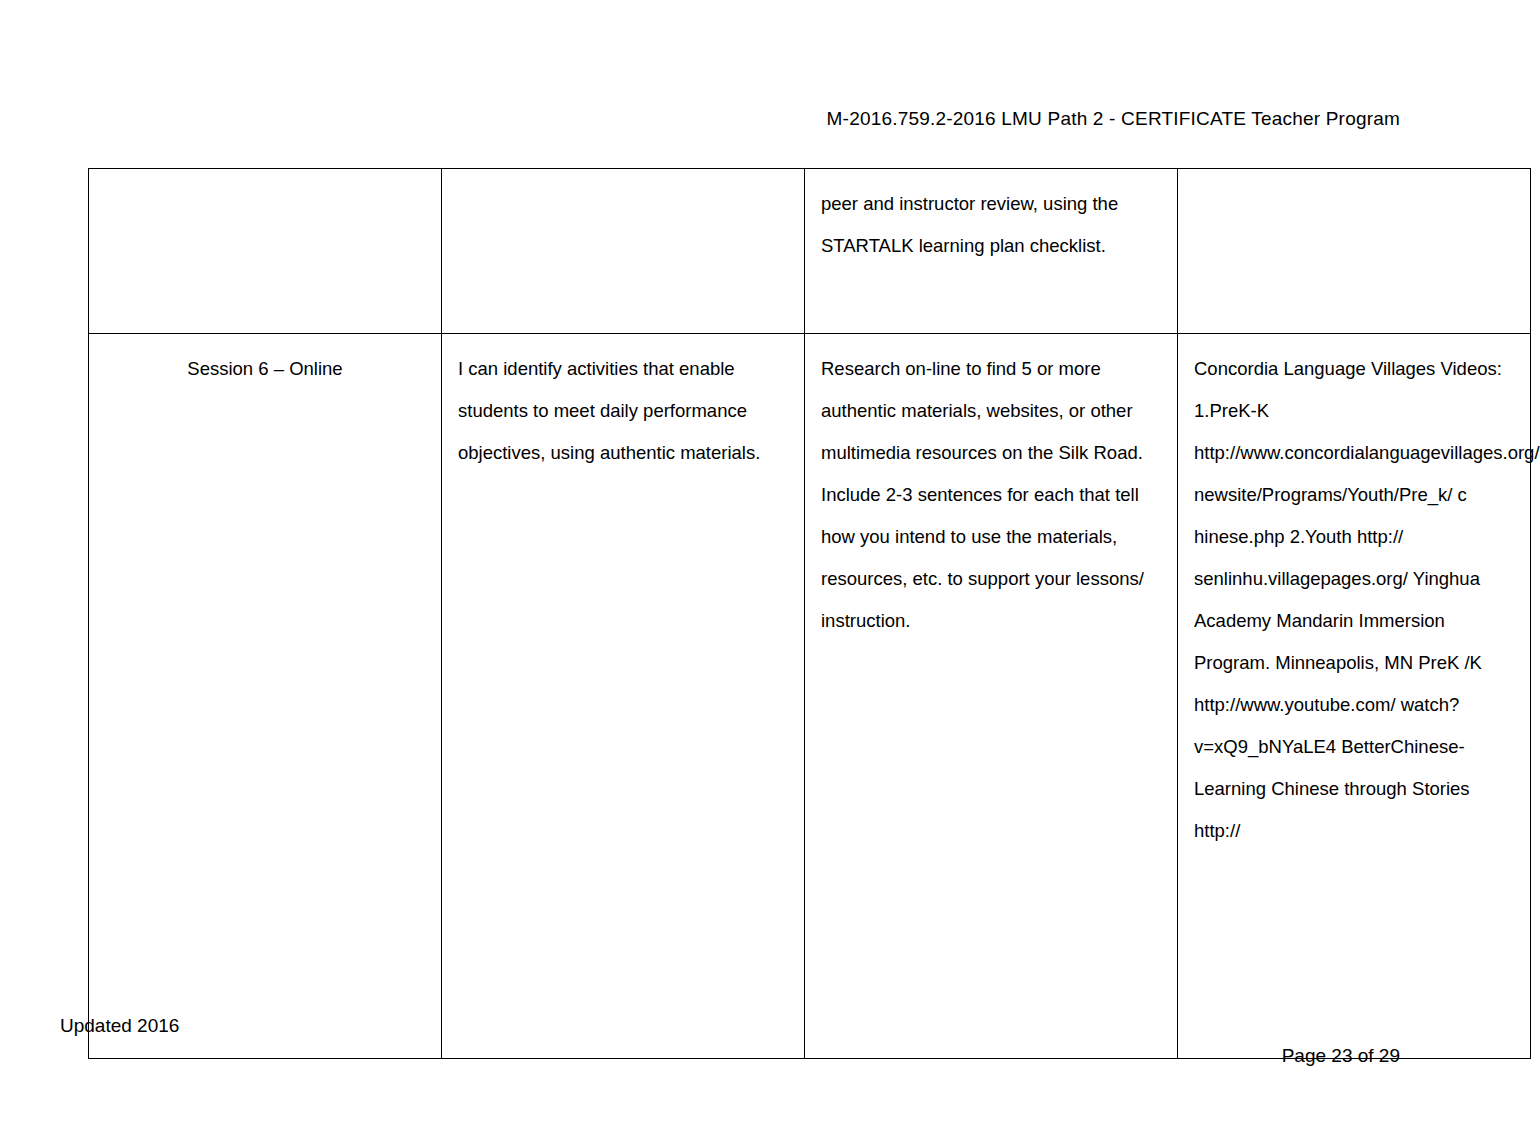M-2016.759.2-2016 LMU Path 2 - CERTIFICATE Teacher Program
| | | peer and instructor review, using the STARTALK learning plan checklist. | |
| Session 6 – Online | I can identify activities that enable students to meet daily performance objectives, using authentic materials. | Research on-line to find 5 or more authentic materials, websites, or other multimedia resources on the Silk Road. Include 2-3 sentences for each that tell how you intend to use the materials, resources, etc. to support your lessons/ instruction. | Concordia Language Villages Videos: 1.PreK-K http://www.concordialanguagevillages.org/ newsite/Programs/Youth/Pre_k/ c hinese.php 2.Youth http:// senlinhu.villagepages.org/ Yinghua Academy Mandarin Immersion Program. Minneapolis, MN PreK /K http://www.youtube.com/ watch?v=xQ9_bNYaLE4 BetterChinese-Learning Chinese through Stories http:// |
Updated 2016
Page 23 of 29